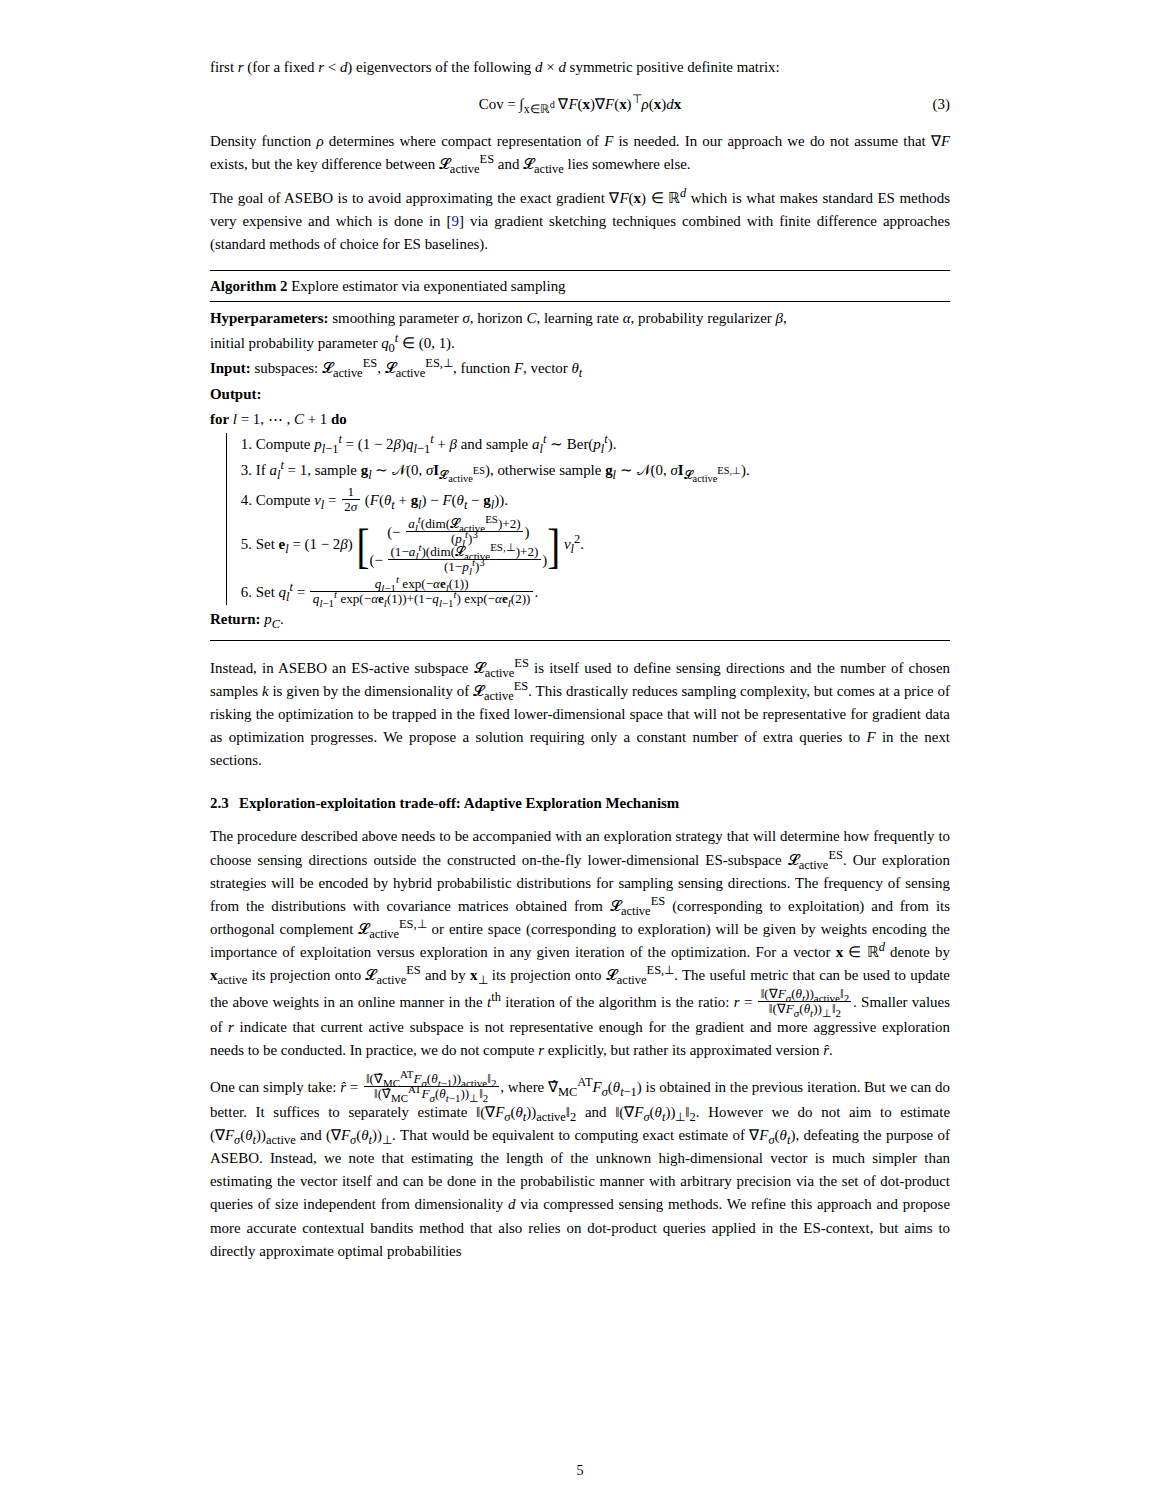first r (for a fixed r < d) eigenvectors of the following d × d symmetric positive definite matrix:
Cov = ∫x∈ℝd ∇F(x)∇F(x)⊤ρ(x)dx (3)
Density function ρ determines where compact representation of F is needed. In our approach we do not assume that ∇F exists, but the key difference between 𝓛activeES and 𝓛active lies somewhere else.
The goal of ASEBO is to avoid approximating the exact gradient ∇F(x) ∈ ℝd which is what makes standard ES methods very expensive and which is done in [9] via gradient sketching techniques combined with finite difference approaches (standard methods of choice for ES baselines).
Algorithm 2 Explore estimator via exponentiated sampling
Hyperparameters: smoothing parameter σ, horizon C, learning rate α, probability regularizer β,
initial probability parameter q0t ∈ (0, 1).
Input: subspaces: 𝓛activeES, 𝓛activeES,⊥, function F, vector θt
Output:
for l = 1, ⋯ , C + 1 do
1. Compute pl−1t = (1 − 2β)ql−1t + β and sample alt ∼ Ber(plt).
3. If alt = 1, sample gl ∼ 𝒩(0, σI𝓛activeES), otherwise sample gl ∼ 𝒩(0, σI𝓛activeES,⊥).
4. Compute vl = 12σ (F(θt + gl) − F(θt − gl)).
5. Set el = (1 − 2β) [(− alt(dim(𝓛activeES)+2)(plt)3)(− (1−alt)(dim(𝓛activeES,⊥)+2)(1−plt)3)] vl2.
6. Set qlt = ql−1t exp(−αel(1)) ql−1t exp(−αel(1))+(1−ql−1t) exp(−αel(2)).
Return: pC.
Instead, in ASEBO an ES-active subspace 𝓛activeES is itself used to define sensing directions and the number of chosen samples k is given by the dimensionality of 𝓛activeES. This drastically reduces sampling complexity, but comes at a price of risking the optimization to be trapped in the fixed lower-dimensional space that will not be representative for gradient data as optimization progresses. We propose a solution requiring only a constant number of extra queries to F in the next sections.
2.3 Exploration-exploitation trade-off: Adaptive Exploration Mechanism
The procedure described above needs to be accompanied with an exploration strategy that will determine how frequently to choose sensing directions outside the constructed on-the-fly lower-dimensional ES-subspace 𝓛activeES. Our exploration strategies will be encoded by hybrid probabilistic distributions for sampling sensing directions. The frequency of sensing from the distributions with covariance matrices obtained from 𝓛activeES (corresponding to exploitation) and from its orthogonal complement 𝓛activeES,⊥ or entire space (corresponding to exploration) will be given by weights encoding the importance of exploitation versus exploration in any given iteration of the optimization. For a vector x ∈ ℝd denote by xactive its projection onto 𝓛activeES and by x⊥ its projection onto 𝓛activeES,⊥. The useful metric that can be used to update the above weights in an online manner in the tth iteration of the algorithm is the ratio: r = ‖(∇Fσ(θt))active‖2‖(∇Fσ(θt))⊥‖2. Smaller values of r indicate that current active subspace is not representative enough for the gradient and more aggressive exploration needs to be conducted. In practice, we do not compute r explicitly, but rather its approximated version r̂.
One can simply take: r̂ = ‖(∇̂MCATFσ(θt−1))active‖2‖(∇̂MCATFσ(θt−1))⊥‖2, where ∇̂MCATFσ(θt−1) is obtained in the previous iteration. But we can do better. It suffices to separately estimate ‖(∇Fσ(θt))active‖2 and ‖(∇Fσ(θt))⊥‖2. However we do not aim to estimate (∇Fσ(θt))active and (∇Fσ(θt))⊥. That would be equivalent to computing exact estimate of ∇Fσ(θt), defeating the purpose of ASEBO. Instead, we note that estimating the length of the unknown high-dimensional vector is much simpler than estimating the vector itself and can be done in the probabilistic manner with arbitrary precision via the set of dot-product queries of size independent from dimensionality d via compressed sensing methods. We refine this approach and propose more accurate contextual bandits method that also relies on dot-product queries applied in the ES-context, but aims to directly approximate optimal probabilities
5